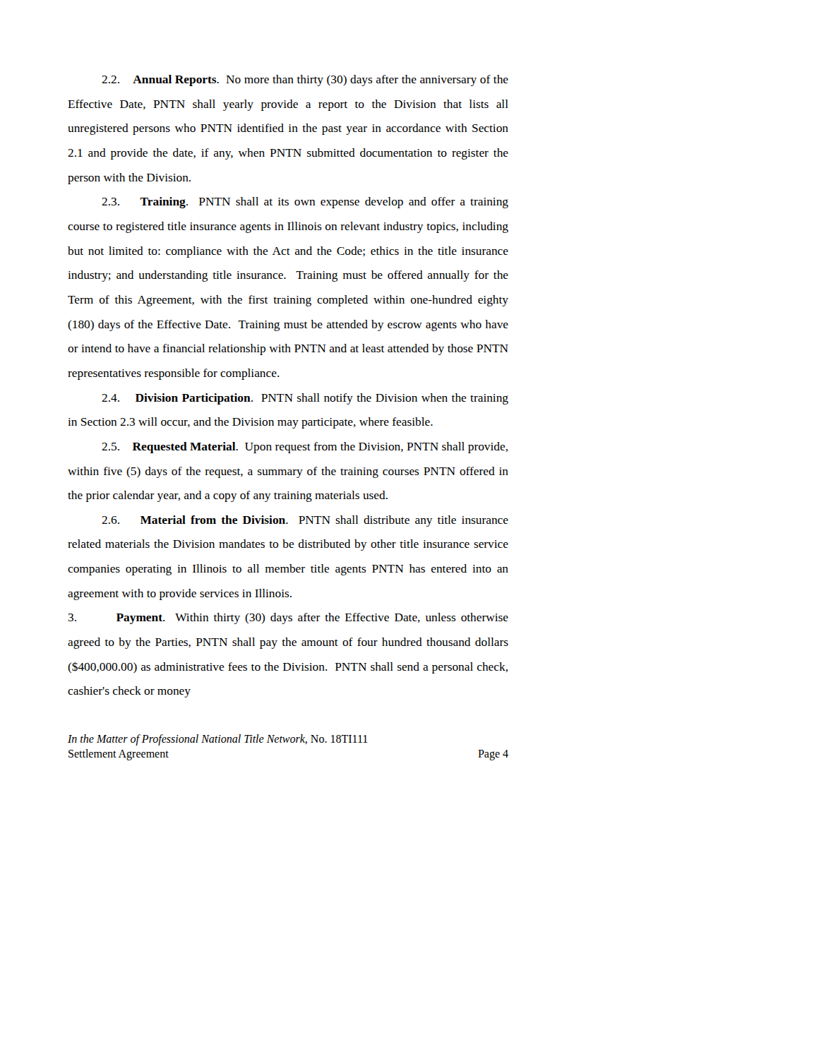2.2. Annual Reports. No more than thirty (30) days after the anniversary of the Effective Date, PNTN shall yearly provide a report to the Division that lists all unregistered persons who PNTN identified in the past year in accordance with Section 2.1 and provide the date, if any, when PNTN submitted documentation to register the person with the Division.
2.3. Training. PNTN shall at its own expense develop and offer a training course to registered title insurance agents in Illinois on relevant industry topics, including but not limited to: compliance with the Act and the Code; ethics in the title insurance industry; and understanding title insurance. Training must be offered annually for the Term of this Agreement, with the first training completed within one-hundred eighty (180) days of the Effective Date. Training must be attended by escrow agents who have or intend to have a financial relationship with PNTN and at least attended by those PNTN representatives responsible for compliance.
2.4. Division Participation. PNTN shall notify the Division when the training in Section 2.3 will occur, and the Division may participate, where feasible.
2.5. Requested Material. Upon request from the Division, PNTN shall provide, within five (5) days of the request, a summary of the training courses PNTN offered in the prior calendar year, and a copy of any training materials used.
2.6. Material from the Division. PNTN shall distribute any title insurance related materials the Division mandates to be distributed by other title insurance service companies operating in Illinois to all member title agents PNTN has entered into an agreement with to provide services in Illinois.
3. Payment. Within thirty (30) days after the Effective Date, unless otherwise agreed to by the Parties, PNTN shall pay the amount of four hundred thousand dollars ($400,000.00) as administrative fees to the Division. PNTN shall send a personal check, cashier's check or money
In the Matter of Professional National Title Network, No. 18TI111
Settlement Agreement Page 4